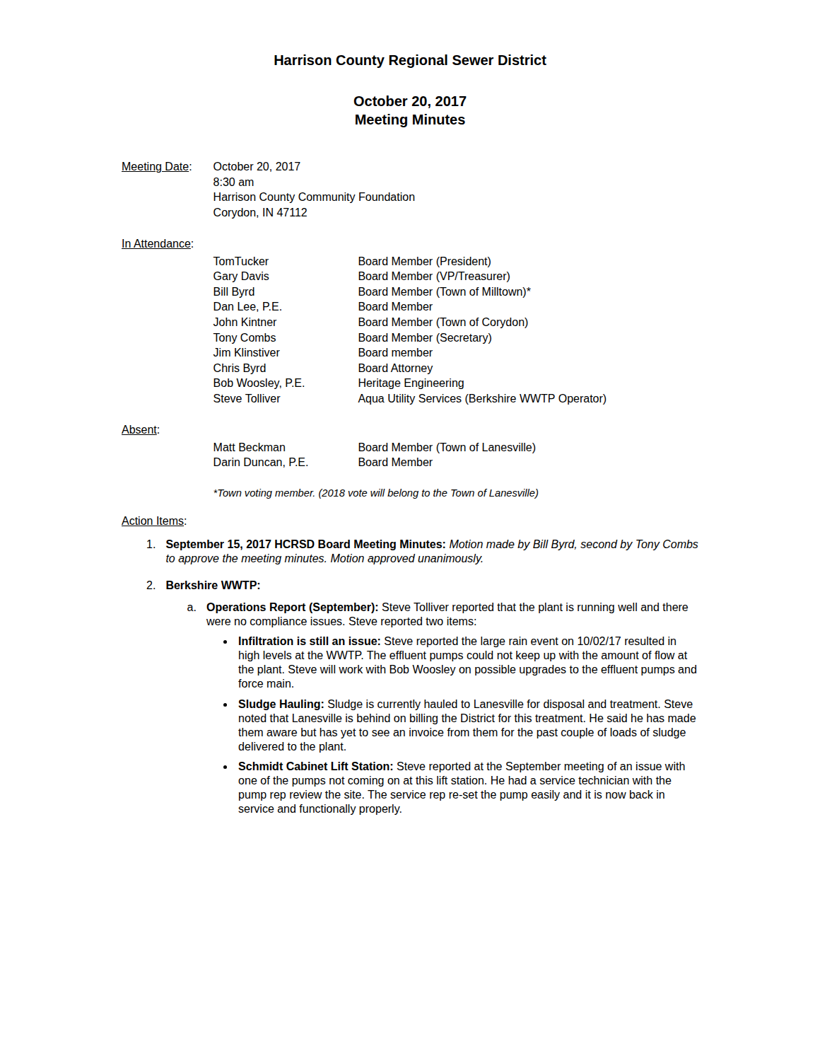Harrison County Regional Sewer District
October 20, 2017
Meeting Minutes
| Meeting Date : | October 20, 2017 |
| | 8:30 am |
| | Harrison County Community Foundation |
| | Corydon, IN 47112 |
In Attendance:
| TomTucker | Board Member (President) |
| Gary Davis | Board Member (VP/Treasurer) |
| Bill Byrd | Board Member (Town of Milltown)* |
| Dan Lee, P.E. | Board Member |
| John Kintner | Board Member (Town of Corydon) |
| Tony Combs | Board Member (Secretary) |
| Jim Klinstiver | Board member |
| Chris Byrd | Board Attorney |
| Bob Woosley, P.E. | Heritage Engineering |
| Steve Tolliver | Aqua Utility Services (Berkshire WWTP Operator) |
Absent:
| Matt Beckman | Board Member (Town of Lanesville) |
| Darin Duncan, P.E. | Board Member |
*Town voting member. (2018 vote will belong to the Town of Lanesville)
Action Items:
September 15, 2017 HCRSD Board Meeting Minutes: Motion made by Bill Byrd, second by Tony Combs to approve the meeting minutes. Motion approved unanimously.
Berkshire WWTP:
Operations Report (September): Steve Tolliver reported that the plant is running well and there were no compliance issues. Steve reported two items:
Infiltration is still an issue: Steve reported the large rain event on 10/02/17 resulted in high levels at the WWTP. The effluent pumps could not keep up with the amount of flow at the plant. Steve will work with Bob Woosley on possible upgrades to the effluent pumps and force main.
Sludge Hauling: Sludge is currently hauled to Lanesville for disposal and treatment. Steve noted that Lanesville is behind on billing the District for this treatment. He said he has made them aware but has yet to see an invoice from them for the past couple of loads of sludge delivered to the plant.
Schmidt Cabinet Lift Station: Steve reported at the September meeting of an issue with one of the pumps not coming on at this lift station. He had a service technician with the pump rep review the site. The service rep re-set the pump easily and it is now back in service and functionally properly.